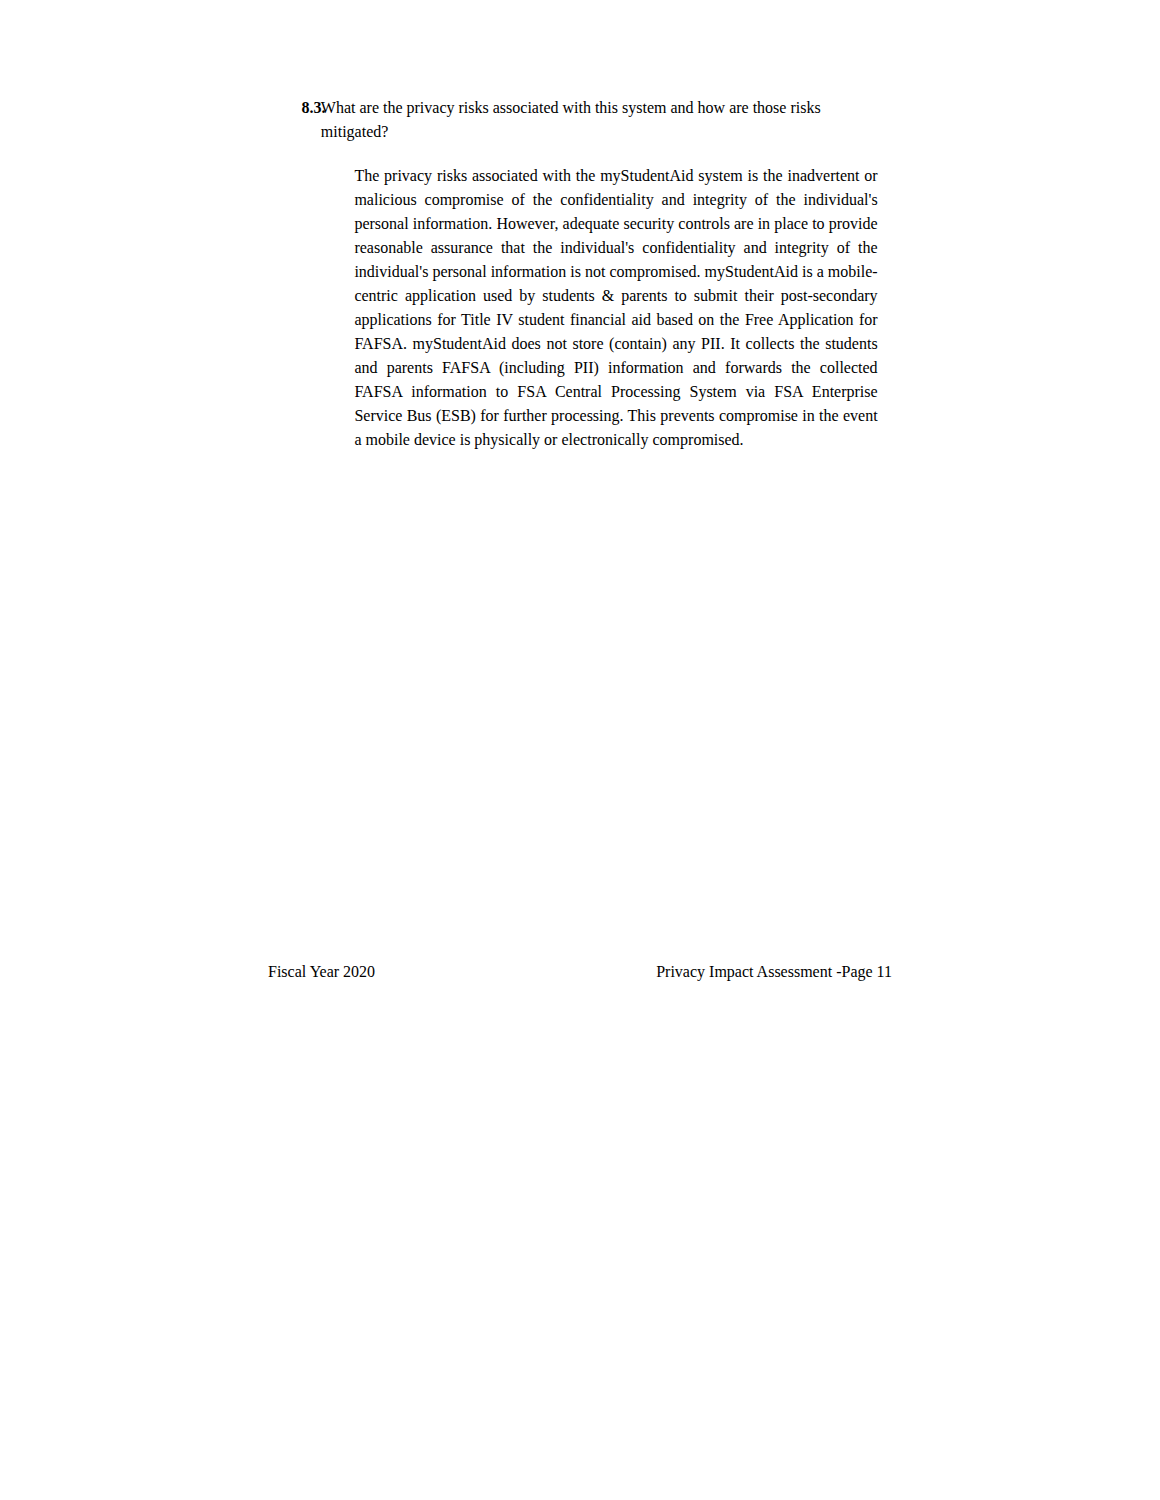8.3.
What are the privacy risks associated with this system and how are those risks mitigated?
The privacy risks associated with the myStudentAid system is the inadvertent or malicious compromise of the confidentiality and integrity of the individual's personal information. However, adequate security controls are in place to provide reasonable assurance that the individual's confidentiality and integrity of the individual's personal information is not compromised. myStudentAid is a mobile-centric application used by students & parents to submit their post-secondary applications for Title IV student financial aid based on the Free Application for FAFSA. myStudentAid does not store (contain) any PII. It collects the students and parents FAFSA (including PII) information and forwards the collected FAFSA information to FSA Central Processing System via FSA Enterprise Service Bus (ESB) for further processing. This prevents compromise in the event a mobile device is physically or electronically compromised.
Fiscal Year 2020
Privacy Impact Assessment -Page 11